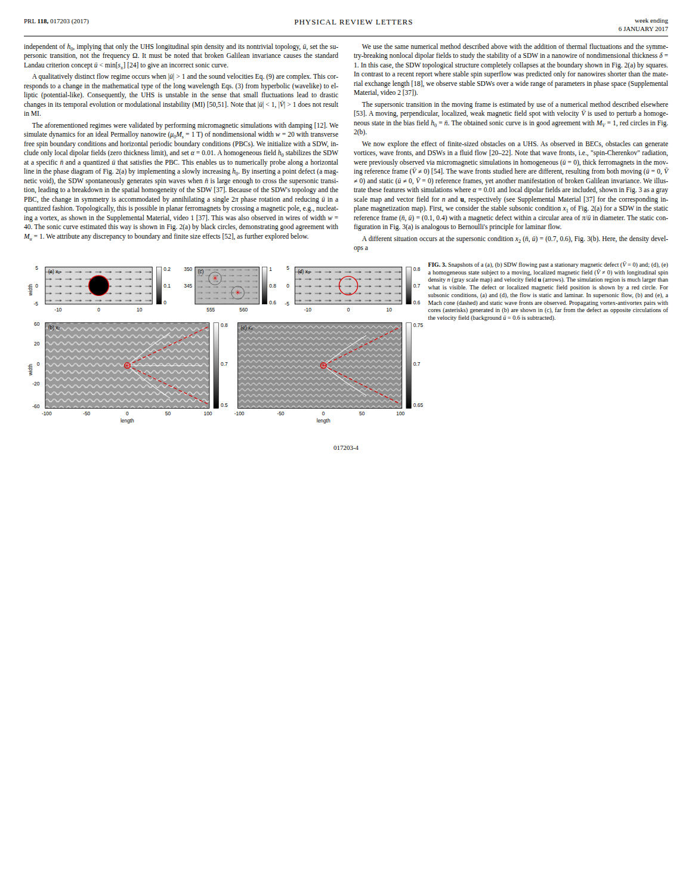PRL 118, 017203 (2017)
PHYSICAL REVIEW LETTERS
week ending
6 JANUARY 2017
independent of h0, implying that only the UHS longitudinal spin density and its nontrivial topology, ū, set the supersonic transition, not the frequency Ω. It must be noted that broken Galilean invariance causes the standard Landau criterion concept ū < min[s±] [24] to give an incorrect sonic curve.
A qualitatively distinct flow regime occurs when |ū| > 1 and the sound velocities Eq. (9) are complex. This corresponds to a change in the mathematical type of the long wavelength Eqs. (3) from hyperbolic (wavelike) to elliptic (potential-like). Consequently, the UHS is unstable in the sense that small fluctuations lead to drastic changes in its temporal evolution or modulational instability (MI) [50,51]. Note that |ū| < 1, |V̄| > 1 does not result in MI.
The aforementioned regimes were validated by performing micromagnetic simulations with damping [12]. We simulate dynamics for an ideal Permalloy nanowire (μ0Ms = 1 T) of nondimensional width w = 20 with transverse free spin boundary conditions and horizontal periodic boundary conditions (PBCs). We initialize with a SDW, include only local dipolar fields (zero thickness limit), and set α = 0.01. A homogeneous field h0 stabilizes the SDW at a specific n̄ and a quantized ū that satisfies the PBC. This enables us to numerically probe along a horizontal line in the phase diagram of Fig. 2(a) by implementing a slowly increasing h0. By inserting a point defect (a magnetic void), the SDW spontaneously generates spin waves when n̄ is large enough to cross the supersonic transition, leading to a breakdown in the spatial homogeneity of the SDW [37]. Because of the SDW's topology and the PBC, the change in symmetry is accommodated by annihilating a single 2π phase rotation and reducing ū in a quantized fashion. Topologically, this is possible in planar ferromagnets by crossing a magnetic pole, e.g., nucleating a vortex, as shown in the Supplemental Material, video 1 [37]. This was also observed in wires of width w = 40. The sonic curve estimated this way is shown in Fig. 2(a) by black circles, demonstrating good agreement with Mu = 1. We attribute any discrepancy to boundary and finite size effects [52], as further explored below.
We use the same numerical method described above with the addition of thermal fluctuations and the symmetry-breaking nonlocal dipolar fields to study the stability of a SDW in a nanowire of nondimensional thickness δ = 1. In this case, the SDW topological structure completely collapses at the boundary shown in Fig. 2(a) by squares. In contrast to a recent report where stable spin superflow was predicted only for nanowires shorter than the material exchange length [18], we observe stable SDWs over a wide range of parameters in phase space (Supplemental Material, video 2 [37]).
The supersonic transition in the moving frame is estimated by use of a numerical method described elsewhere [53]. A moving, perpendicular, localized, weak magnetic field spot with velocity V̄ is used to perturb a homogeneous state in the bias field h0 = n̄. The obtained sonic curve is in good agreement with MV = 1, red circles in Fig. 2(b).
We now explore the effect of finite-sized obstacles on a UHS. As observed in BECs, obstacles can generate vortices, wave fronts, and DSWs in a fluid flow [20–22]. Note that wave fronts, i.e., "spin-Cherenkov" radiation, were previously observed via micromagnetic simulations in homogeneous (ū = 0), thick ferromagnets in the moving reference frame (V̄ ≠ 0) [54]. The wave fronts studied here are different, resulting from both moving (ū = 0, V̄ ≠ 0) and static (ū ≠ 0, V̄ = 0) reference frames, yet another manifestation of broken Galilean invariance. We illustrate these features with simulations where α = 0.01 and local dipolar fields are included, shown in Fig. 3 as a gray scale map and vector field for n and u, respectively (see Supplemental Material [37] for the corresponding in-plane magnetization map). First, we consider the stable subsonic condition x1 of Fig. 2(a) for a SDW in the static reference frame (n̄, ū) = (0.1, 0.4) with a magnetic defect within a circular area of π/ū in diameter. The static configuration in Fig. 3(a) is analogous to Bernoulli's principle for laminar flow.
A different situation occurs at the supersonic condition x2 (n̄, ū) = (0.7, 0.6), Fig. 3(b). Here, the density develops a
(a) x₁ width 5 0 -5 -10 0 10 0.2 0.1 0 ✳ ✳ (c) 350 345 555 560 1 0.8 0.6 (d) x₃ 5 0 -5 -10 0 10 0.8 0.7 0.6 ✳ (b) x₂ 60 20 0 -20 -60 width -100 -50 0 50 100 length 0.8 0.7 0.5 ✳ (e) x₄ -100 -50 0 50 100 length 0.75 0.7 0.65
FIG. 3. Snapshots of a (a), (b) SDW flowing past a stationary magnetic defect (V̄ = 0) and; (d), (e) a homogeneous state subject to a moving, localized magnetic field (V̄ ≠ 0) with longitudinal spin density n (gray scale map) and velocity field u (arrows). The simulation region is much larger than what is visible. The defect or localized magnetic field position is shown by a red circle. For subsonic conditions, (a) and (d), the flow is static and laminar. In supersonic flow, (b) and (e), a Mach cone (dashed) and static wave fronts are observed. Propagating vortex-antivortex pairs with cores (asterisks) generated in (b) are shown in (c), far from the defect as opposite circulations of the velocity field (background ū = 0.6 is subtracted).
017203-4